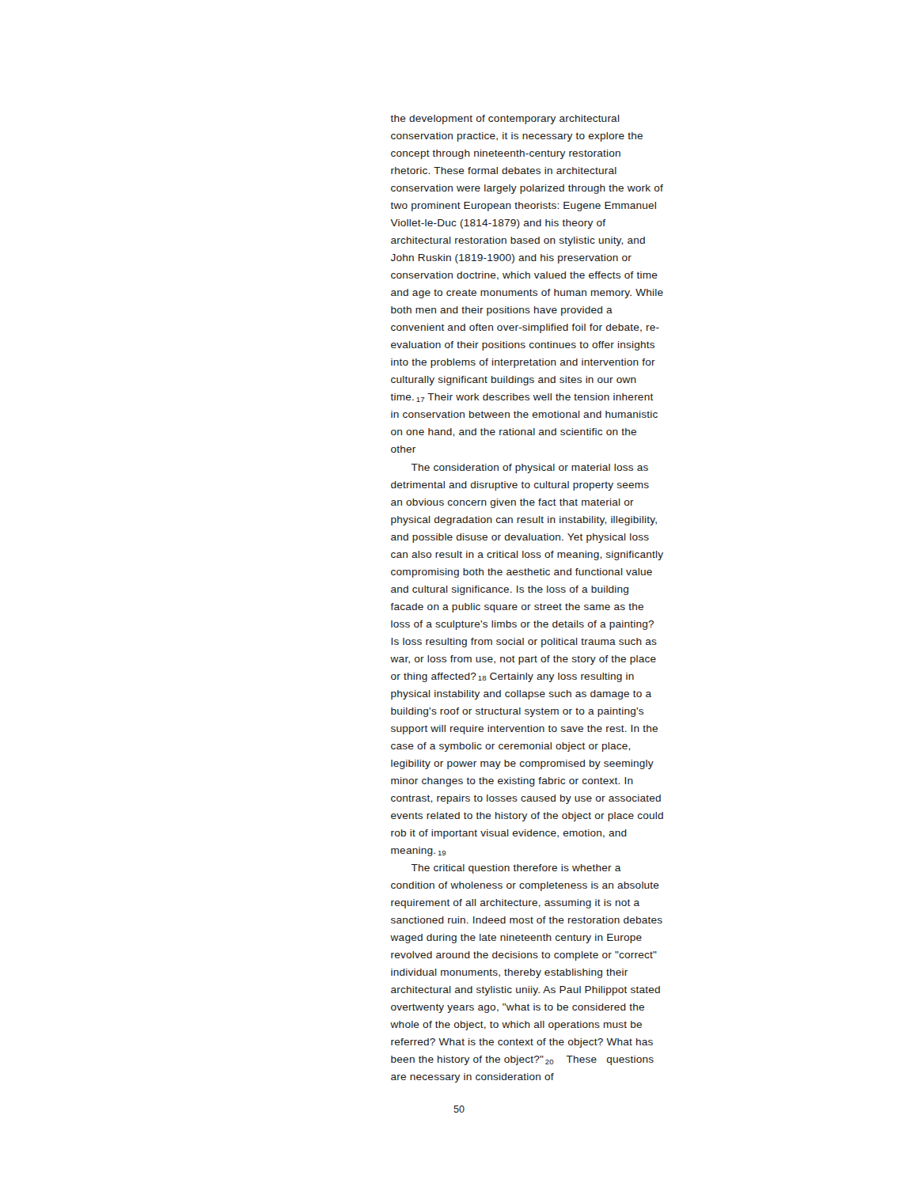the development of contemporary architectural conservation practice, it is necessary to explore the concept through nineteenth-century restoration rhetoric. These formal debates in architectural conservation were largely polarized through the work of two prominent European theorists: Eugene Emmanuel Viollet-le-Duc (1814-1879) and his theory of architectural restoration based on stylistic unity, and John Ruskin (1819-1900) and his preservation or conservation doctrine, which valued the effects of time and age to create monuments of human memory. While both men and their positions have provided a convenient and often over-simplified foil for debate, re-evaluation of their positions continues to offer insights into the problems of interpretation and intervention for culturally significant buildings and sites in our own time.17 Their work describes well the tension inherent in conservation between the emotional and humanistic on one hand, and the rational and scientific on the other
The consideration of physical or material loss as detrimental and disruptive to cultural property seems an obvious concern given the fact that material or physical degradation can result in instability, illegibility, and possible disuse or devaluation. Yet physical loss can also result in a critical loss of meaning, significantly compromising both the aesthetic and functional value and cultural significance. Is the loss of a building facade on a public square or street the same as the loss of a sculpture's limbs or the details of a painting? Is loss resulting from social or political trauma such as war, or loss from use, not part of the story of the place or thing affected?18 Certainly any loss resulting in physical instability and collapse such as damage to a building's roof or structural system or to a painting's support will require intervention to save the rest. In the case of a symbolic or ceremonial object or place, legibility or power may be compromised by seemingly minor changes to the existing fabric or context. In contrast, repairs to losses caused by use or associated events related to the history of the object or place could rob it of important visual evidence, emotion, and meaning.19
The critical question therefore is whether a condition of wholeness or completeness is an absolute requirement of all architecture, assuming it is not a sanctioned ruin. Indeed most of the restoration debates waged during the late nineteenth century in Europe revolved around the decisions to complete or "correct" individual monuments, thereby establishing their architectural and stylistic uniiy. As Paul Philippot stated overtwenty years ago, "what is to be considered the whole of the object, to which all operations must be referred? What is the context of the object? What has been the history of the object?"20 These questions are necessary in consideration of
50